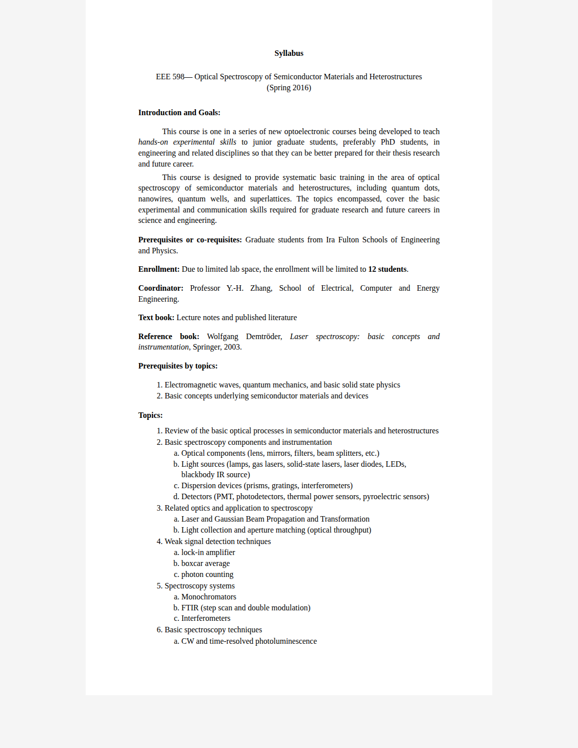Syllabus
EEE 598— Optical Spectroscopy of Semiconductor Materials and Heterostructures (Spring 2016)
Introduction and Goals:
This course is one in a series of new optoelectronic courses being developed to teach hands-on experimental skills to junior graduate students, preferably PhD students, in engineering and related disciplines so that they can be better prepared for their thesis research and future career.
This course is designed to provide systematic basic training in the area of optical spectroscopy of semiconductor materials and heterostructures, including quantum dots, nanowires, quantum wells, and superlattices. The topics encompassed, cover the basic experimental and communication skills required for graduate research and future careers in science and engineering.
Prerequisites or co-requisites: Graduate students from Ira Fulton Schools of Engineering and Physics.
Enrollment: Due to limited lab space, the enrollment will be limited to 12 students.
Coordinator: Professor Y.-H. Zhang, School of Electrical, Computer and Energy Engineering.
Text book: Lecture notes and published literature
Reference book: Wolfgang Demtröder, Laser spectroscopy: basic concepts and instrumentation, Springer, 2003.
Prerequisites by topics:
Electromagnetic waves, quantum mechanics, and basic solid state physics
Basic concepts underlying semiconductor materials and devices
Topics:
Review of the basic optical processes in semiconductor materials and heterostructures
Basic spectroscopy components and instrumentation
Optical components (lens, mirrors, filters, beam splitters, etc.)
Light sources (lamps, gas lasers, solid-state lasers, laser diodes, LEDs, blackbody IR source)
Dispersion devices (prisms, gratings, interferometers)
Detectors (PMT, photodetectors, thermal power sensors, pyroelectric sensors)
Related optics and application to spectroscopy
Laser and Gaussian Beam Propagation and Transformation
Light collection and aperture matching (optical throughput)
Weak signal detection techniques
lock-in amplifier
boxcar average
photon counting
Spectroscopy systems
Monochromators
FTIR (step scan and double modulation)
Interferometers
Basic spectroscopy techniques
CW and time-resolved photoluminescence